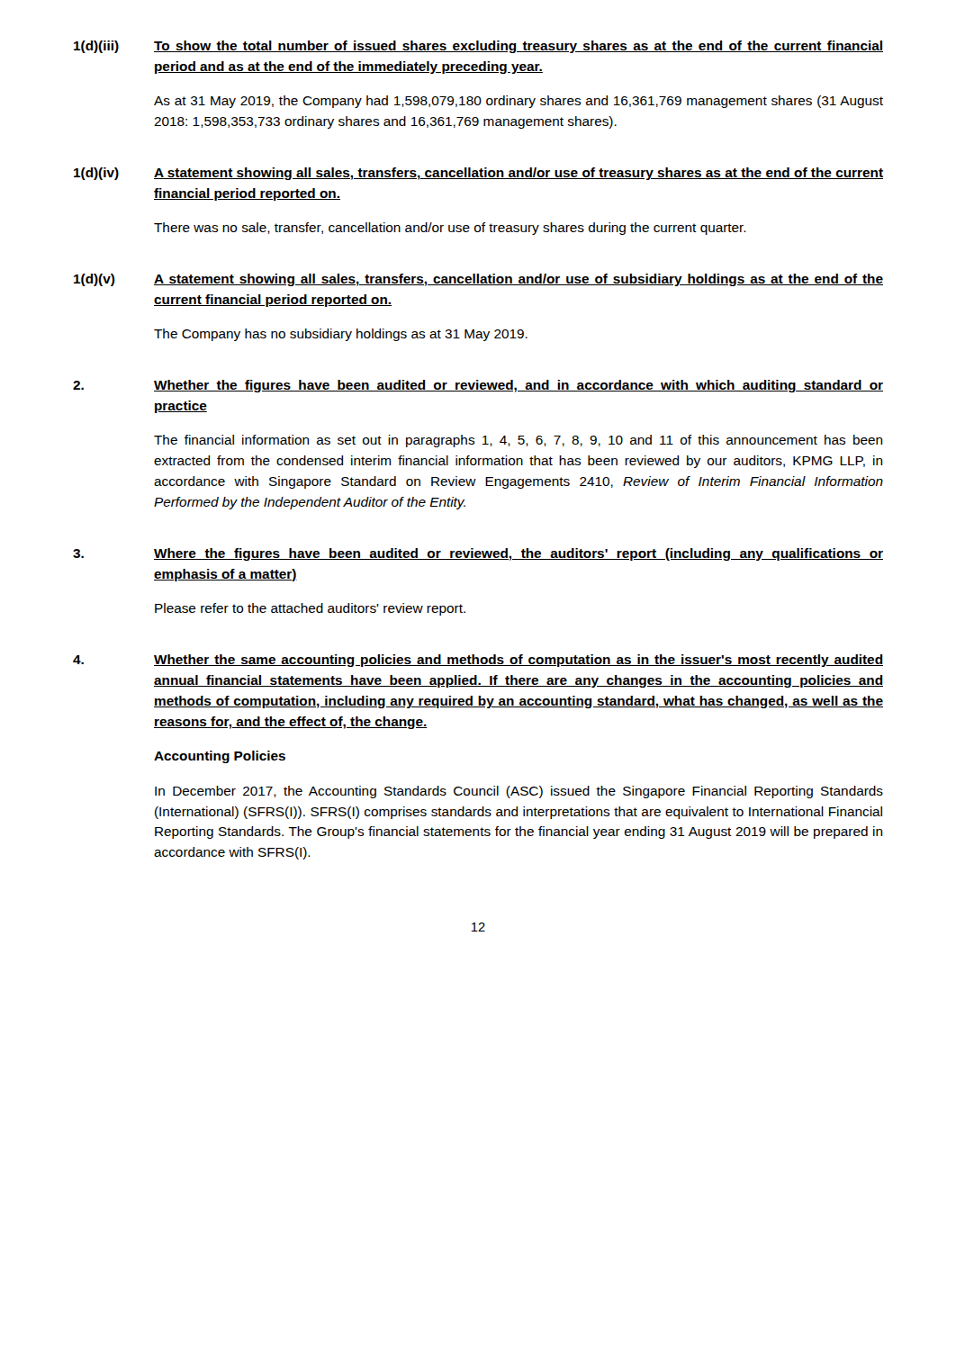1(d)(iii)
To show the total number of issued shares excluding treasury shares as at the end of the current financial period and as at the end of the immediately preceding year.
As at 31 May 2019, the Company had 1,598,079,180 ordinary shares and 16,361,769 management shares (31 August 2018: 1,598,353,733 ordinary shares and 16,361,769 management shares).
1(d)(iv)
A statement showing all sales, transfers, cancellation and/or use of treasury shares as at the end of the current financial period reported on.
There was no sale, transfer, cancellation and/or use of treasury shares during the current quarter.
1(d)(v)
A statement showing all sales, transfers, cancellation and/or use of subsidiary holdings as at the end of the current financial period reported on.
The Company has no subsidiary holdings as at 31 May 2019.
2.
Whether the figures have been audited or reviewed, and in accordance with which auditing standard or practice
The financial information as set out in paragraphs 1, 4, 5, 6, 7, 8, 9, 10 and 11 of this announcement has been extracted from the condensed interim financial information that has been reviewed by our auditors, KPMG LLP, in accordance with Singapore Standard on Review Engagements 2410, Review of Interim Financial Information Performed by the Independent Auditor of the Entity.
3.
Where the figures have been audited or reviewed, the auditors' report (including any qualifications or emphasis of a matter)
Please refer to the attached auditors' review report.
4.
Whether the same accounting policies and methods of computation as in the issuer's most recently audited annual financial statements have been applied. If there are any changes in the accounting policies and methods of computation, including any required by an accounting standard, what has changed, as well as the reasons for, and the effect of, the change.
Accounting Policies
In December 2017, the Accounting Standards Council (ASC) issued the Singapore Financial Reporting Standards (International) (SFRS(I)). SFRS(I) comprises standards and interpretations that are equivalent to International Financial Reporting Standards. The Group's financial statements for the financial year ending 31 August 2019 will be prepared in accordance with SFRS(I).
12